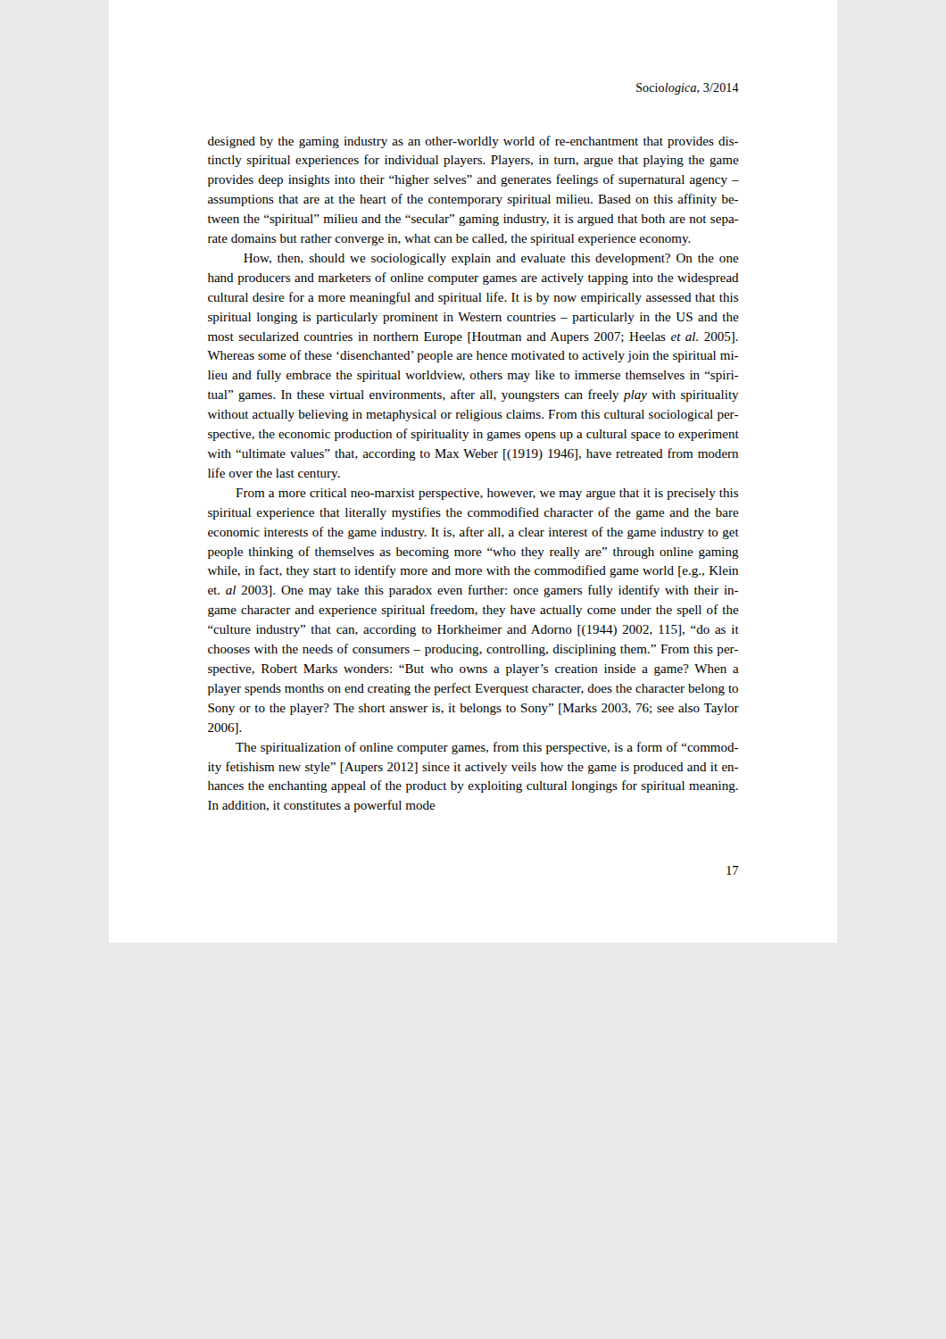Sociologica, 3/2014
designed by the gaming industry as an other-worldly world of re-enchantment that provides distinctly spiritual experiences for individual players. Players, in turn, argue that playing the game provides deep insights into their “higher selves” and generates feelings of supernatural agency – assumptions that are at the heart of the contemporary spiritual milieu. Based on this affinity between the “spiritual” milieu and the “secular” gaming industry, it is argued that both are not separate domains but rather converge in, what can be called, the spiritual experience economy.
How, then, should we sociologically explain and evaluate this development? On the one hand producers and marketers of online computer games are actively tapping into the widespread cultural desire for a more meaningful and spiritual life. It is by now empirically assessed that this spiritual longing is particularly prominent in Western countries – particularly in the US and the most secularized countries in northern Europe [Houtman and Aupers 2007; Heelas et al. 2005]. Whereas some of these ‘disenchanted’ people are hence motivated to actively join the spiritual milieu and fully embrace the spiritual worldview, others may like to immerse themselves in “spiritual” games. In these virtual environments, after all, youngsters can freely play with spirituality without actually believing in metaphysical or religious claims. From this cultural sociological perspective, the economic production of spirituality in games opens up a cultural space to experiment with “ultimate values” that, according to Max Weber [(1919) 1946], have retreated from modern life over the last century.
From a more critical neo-marxist perspective, however, we may argue that it is precisely this spiritual experience that literally mystifies the commodified character of the game and the bare economic interests of the game industry. It is, after all, a clear interest of the game industry to get people thinking of themselves as becoming more “who they really are” through online gaming while, in fact, they start to identify more and more with the commodified game world [e.g., Klein et. al 2003]. One may take this paradox even further: once gamers fully identify with their in-game character and experience spiritual freedom, they have actually come under the spell of the “culture industry” that can, according to Horkheimer and Adorno [(1944) 2002, 115], “do as it chooses with the needs of consumers – producing, controlling, disciplining them.” From this perspective, Robert Marks wonders: “But who owns a player’s creation inside a game? When a player spends months on end creating the perfect Everquest character, does the character belong to Sony or to the player? The short answer is, it belongs to Sony” [Marks 2003, 76; see also Taylor 2006].
The spiritualization of online computer games, from this perspective, is a form of “commodity fetishism new style” [Aupers 2012] since it actively veils how the game is produced and it enhances the enchanting appeal of the product by exploiting cultural longings for spiritual meaning. In addition, it constitutes a powerful mode
17